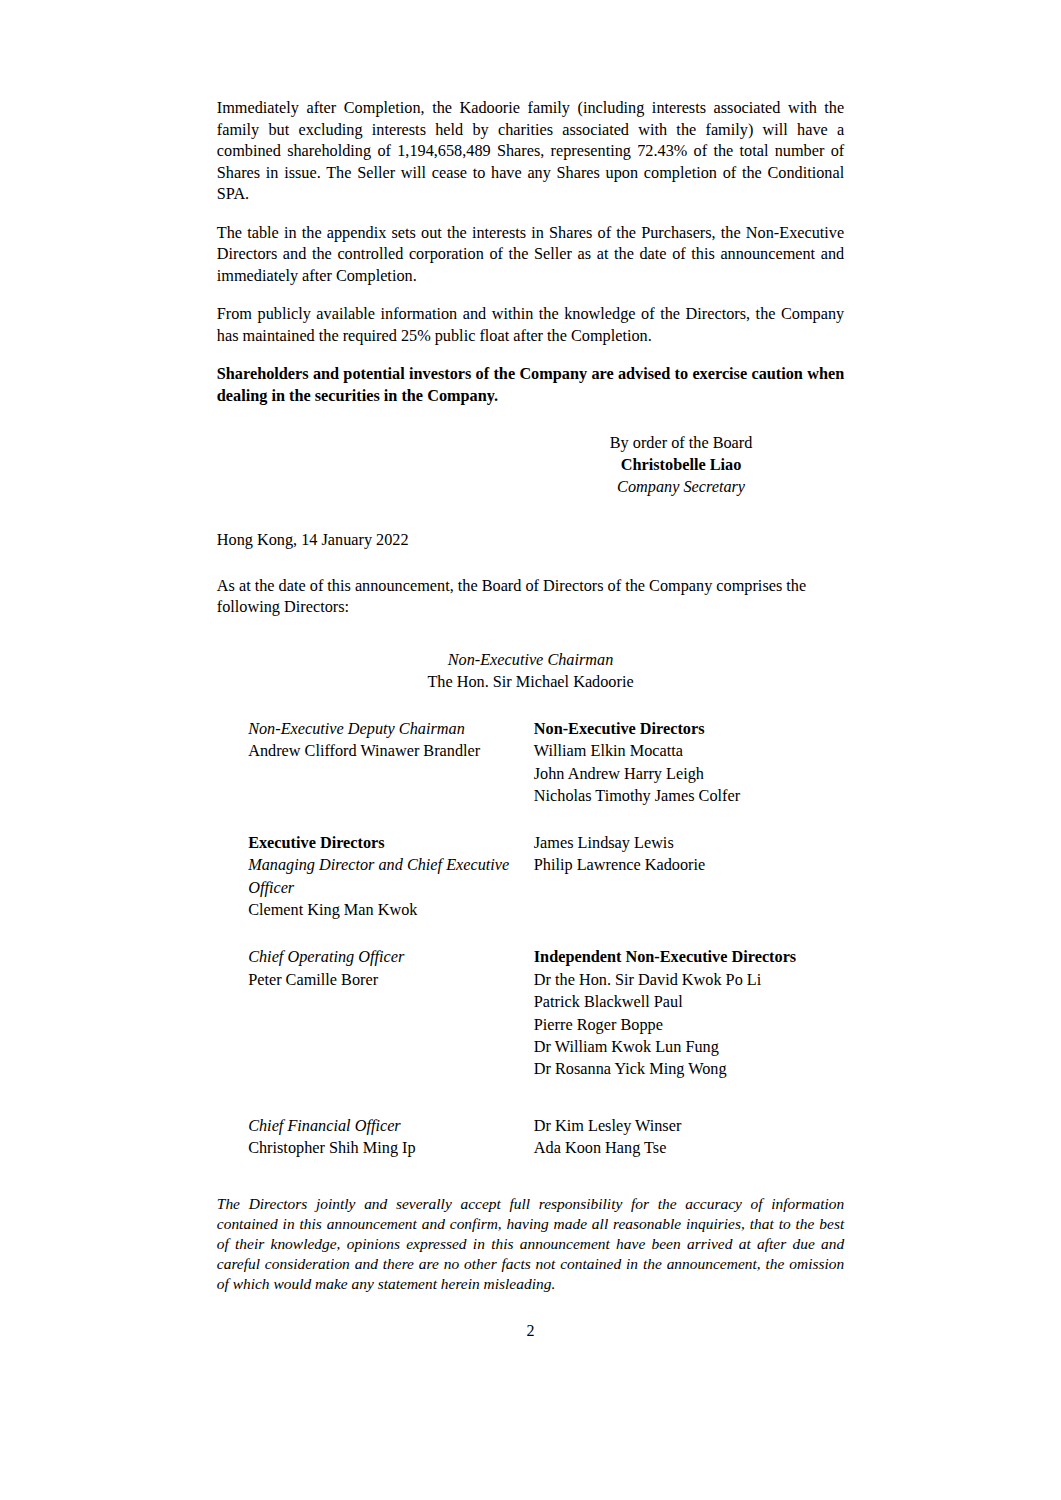Immediately after Completion, the Kadoorie family (including interests associated with the family but excluding interests held by charities associated with the family) will have a combined shareholding of 1,194,658,489 Shares, representing 72.43% of the total number of Shares in issue. The Seller will cease to have any Shares upon completion of the Conditional SPA.
The table in the appendix sets out the interests in Shares of the Purchasers, the Non-Executive Directors and the controlled corporation of the Seller as at the date of this announcement and immediately after Completion.
From publicly available information and within the knowledge of the Directors, the Company has maintained the required 25% public float after the Completion.
Shareholders and potential investors of the Company are advised to exercise caution when dealing in the securities in the Company.
By order of the Board Christobelle Liao Company Secretary
Hong Kong, 14 January 2022
As at the date of this announcement, the Board of Directors of the Company comprises the following Directors:
Non-Executive Chairman The Hon. Sir Michael Kadoorie
| Non-Executive Deputy Chairman Andrew Clifford Winawer Brandler | Non-Executive Directors William Elkin Mocatta John Andrew Harry Leigh Nicholas Timothy James Colfer |
| Executive Directors Managing Director and Chief Executive Officer Clement King Man Kwok | James Lindsay Lewis Philip Lawrence Kadoorie |
| Chief Operating Officer Peter Camille Borer | Independent Non-Executive Directors Dr the Hon. Sir David Kwok Po Li Patrick Blackwell Paul Pierre Roger Boppe Dr William Kwok Lun Fung Dr Rosanna Yick Ming Wong |
| Chief Financial Officer Christopher Shih Ming Ip | Dr Kim Lesley Winser Ada Koon Hang Tse |
The Directors jointly and severally accept full responsibility for the accuracy of information contained in this announcement and confirm, having made all reasonable inquiries, that to the best of their knowledge, opinions expressed in this announcement have been arrived at after due and careful consideration and there are no other facts not contained in the announcement, the omission of which would make any statement herein misleading.
2